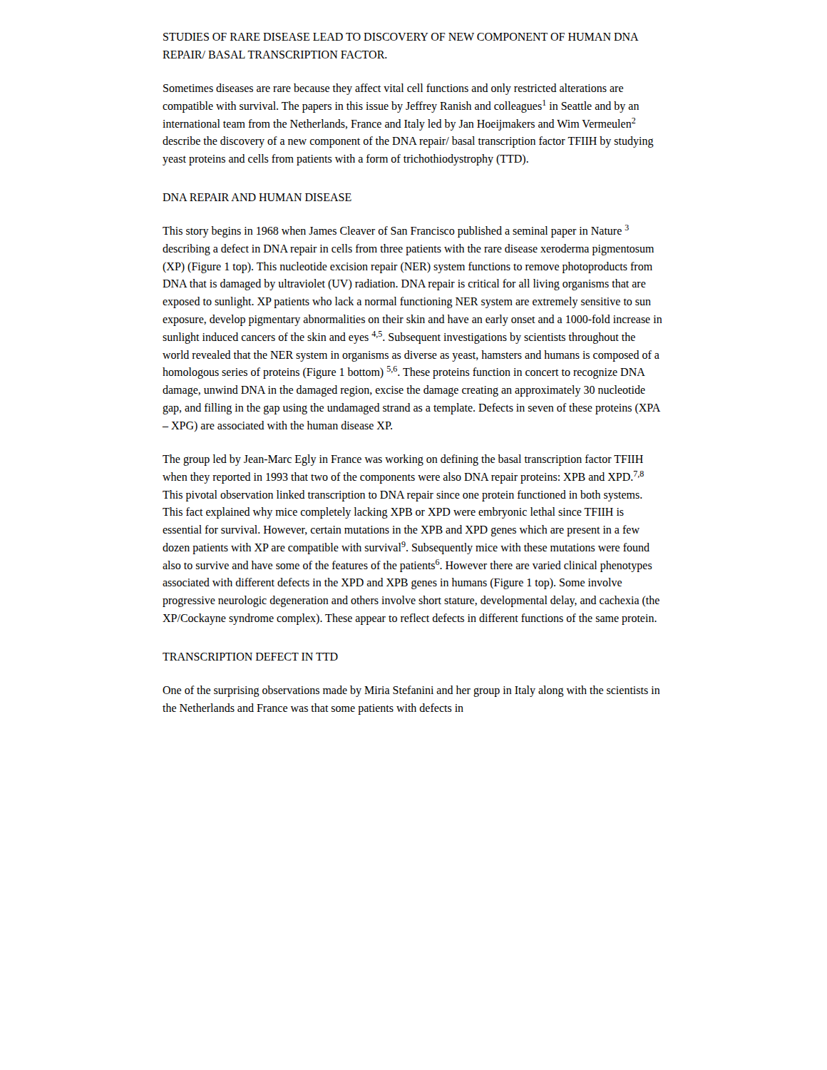Studies of rare disease lead to discovery of new component of human DNA repair/ basal transcription factor.
Sometimes diseases are rare because they affect vital cell functions and only restricted alterations are compatible with survival. The papers in this issue by Jeffrey Ranish and colleagues1 in Seattle and by an international team from the Netherlands, France and Italy led by Jan Hoeijmakers and Wim Vermeulen2 describe the discovery of a new component of the DNA repair/ basal transcription factor TFIIH by studying yeast proteins and cells from patients with a form of trichothiodystrophy (TTD).
DNA repair and human disease
This story begins in 1968 when James Cleaver of San Francisco published a seminal paper in Nature 3 describing a defect in DNA repair in cells from three patients with the rare disease xeroderma pigmentosum (XP) (Figure 1 top). This nucleotide excision repair (NER) system functions to remove photoproducts from DNA that is damaged by ultraviolet (UV) radiation. DNA repair is critical for all living organisms that are exposed to sunlight. XP patients who lack a normal functioning NER system are extremely sensitive to sun exposure, develop pigmentary abnormalities on their skin and have an early onset and a 1000-fold increase in sunlight induced cancers of the skin and eyes 4,5. Subsequent investigations by scientists throughout the world revealed that the NER system in organisms as diverse as yeast, hamsters and humans is composed of a homologous series of proteins (Figure 1 bottom) 5,6. These proteins function in concert to recognize DNA damage, unwind DNA in the damaged region, excise the damage creating an approximately 30 nucleotide gap, and filling in the gap using the undamaged strand as a template. Defects in seven of these proteins (XPA – XPG) are associated with the human disease XP.
The group led by Jean-Marc Egly in France was working on defining the basal transcription factor TFIIH when they reported in 1993 that two of the components were also DNA repair proteins: XPB and XPD.7,8 This pivotal observation linked transcription to DNA repair since one protein functioned in both systems. This fact explained why mice completely lacking XPB or XPD were embryonic lethal since TFIIH is essential for survival. However, certain mutations in the XPB and XPD genes which are present in a few dozen patients with XP are compatible with survival9. Subsequently mice with these mutations were found also to survive and have some of the features of the patients6. However there are varied clinical phenotypes associated with different defects in the XPD and XPB genes in humans (Figure 1 top). Some involve progressive neurologic degeneration and others involve short stature, developmental delay, and cachexia (the XP/Cockayne syndrome complex). These appear to reflect defects in different functions of the same protein.
Transcription defect in TTD
One of the surprising observations made by Miria Stefanini and her group in Italy along with the scientists in the Netherlands and France was that some patients with defects in